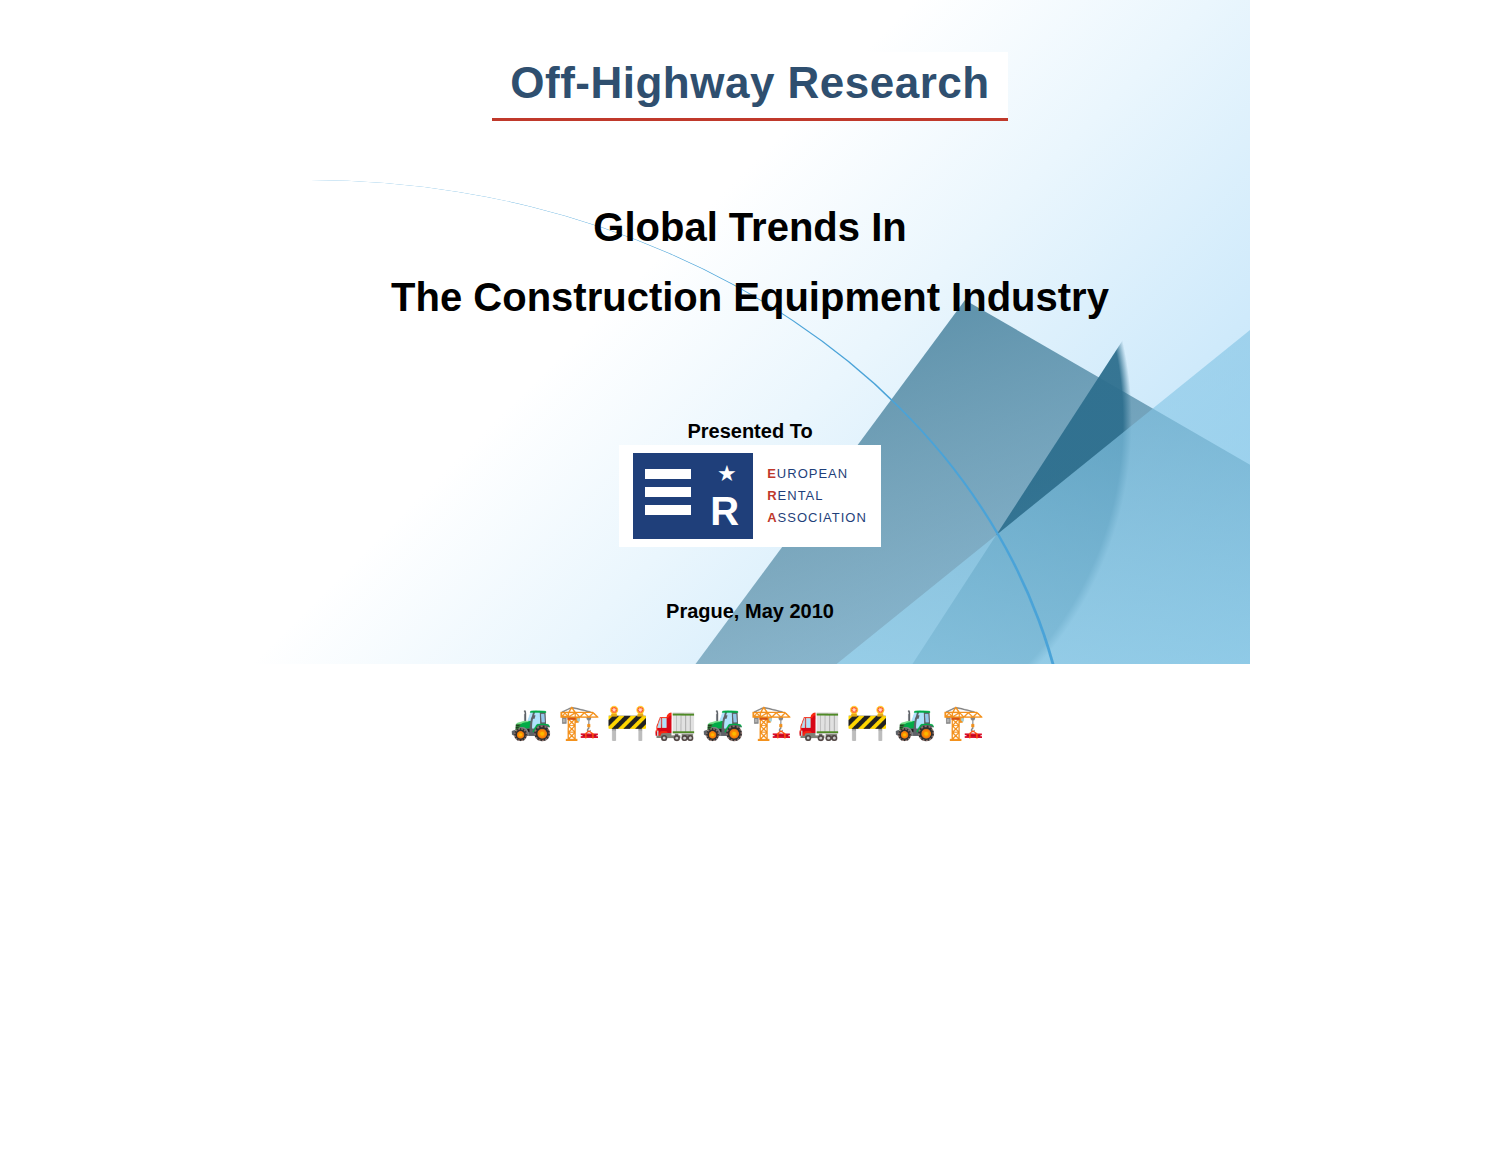Off-Highway Research
Global Trends In The Construction Equipment Industry
Presented To
R
EUROPEAN
RENTAL
ASSOCIATION
Prague, May 2010
🚜🏗️🚧🚛🚜🏗️🚛🚧🚜🏗️